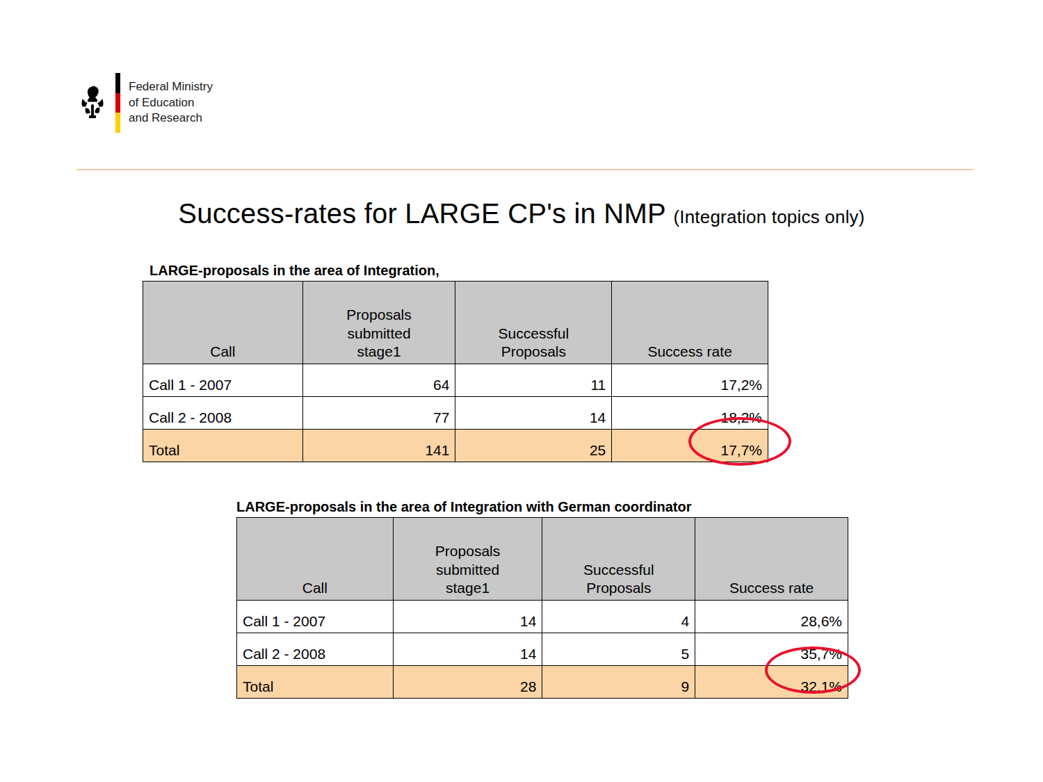Federal Ministry
of Education
and Research
Success-rates for LARGE CP's in NMP (Integration topics only)
LARGE-proposals in the area of Integration,
| Call | Proposals submitted stage1 | Successful Proposals | Success rate |
| --- | --- | --- | --- |
| Call 1 - 2007 | 64 | 11 | 17,2% |
| Call 2 - 2008 | 77 | 14 | 18,2% |
| Total | 141 | 25 | 17,7% |
LARGE-proposals in the area of Integration with German coordinator
| Call | Proposals submitted stage1 | Successful Proposals | Success rate |
| --- | --- | --- | --- |
| Call 1 - 2007 | 14 | 4 | 28,6% |
| Call 2 - 2008 | 14 | 5 | 35,7% |
| Total | 28 | 9 | 32,1% |